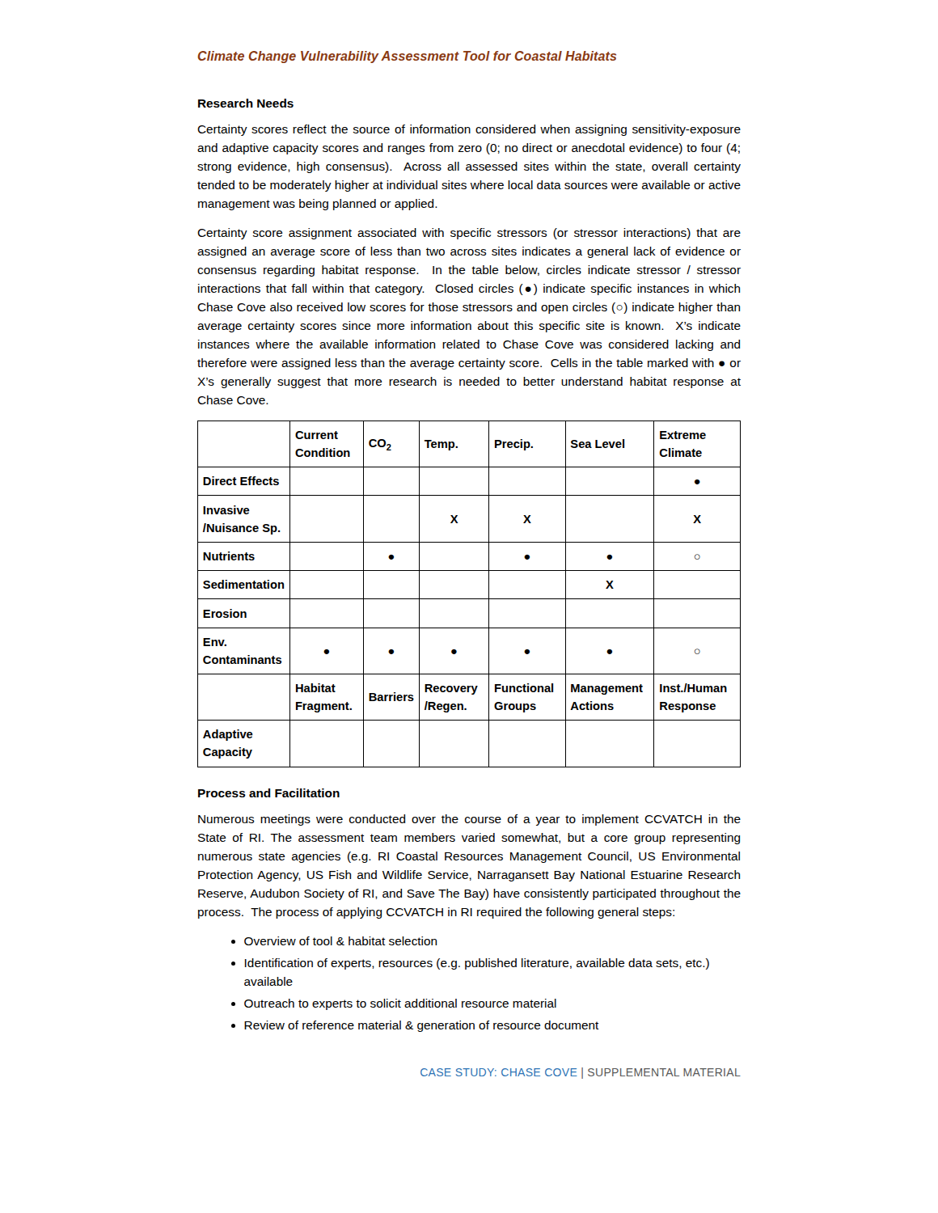Climate Change Vulnerability Assessment Tool for Coastal Habitats
Research Needs
Certainty scores reflect the source of information considered when assigning sensitivity-exposure and adaptive capacity scores and ranges from zero (0; no direct or anecdotal evidence) to four (4; strong evidence, high consensus). Across all assessed sites within the state, overall certainty tended to be moderately higher at individual sites where local data sources were available or active management was being planned or applied.
Certainty score assignment associated with specific stressors (or stressor interactions) that are assigned an average score of less than two across sites indicates a general lack of evidence or consensus regarding habitat response. In the table below, circles indicate stressor / stressor interactions that fall within that category. Closed circles (●) indicate specific instances in which Chase Cove also received low scores for those stressors and open circles (○) indicate higher than average certainty scores since more information about this specific site is known. X’s indicate instances where the available information related to Chase Cove was considered lacking and therefore were assigned less than the average certainty score. Cells in the table marked with ● or X’s generally suggest that more research is needed to better understand habitat response at Chase Cove.
| | Current Condition | CO 2 | Temp. | Precip. | Sea Level | Extreme Climate |
| --- | --- | --- | --- | --- | --- | --- |
| Direct Effects | | | | | | ● |
| Invasive /Nuisance Sp. | | | X | X | | X |
| Nutrients | | ● | | ● | ● | ○ |
| Sedimentation | | | | | X | |
| Erosion | | | | | | |
| Env. Contaminants | ● | ● | ● | ● | ● | ○ |
| | Habitat Fragment. | Barriers | Recovery /Regen. | Functional Groups | Management Actions | Inst./Human Response |
| Adaptive Capacity | | | | | | |
Process and Facilitation
Numerous meetings were conducted over the course of a year to implement CCVATCH in the State of RI. The assessment team members varied somewhat, but a core group representing numerous state agencies (e.g. RI Coastal Resources Management Council, US Environmental Protection Agency, US Fish and Wildlife Service, Narragansett Bay National Estuarine Research Reserve, Audubon Society of RI, and Save The Bay) have consistently participated throughout the process. The process of applying CCVATCH in RI required the following general steps:
Overview of tool & habitat selection
Identification of experts, resources (e.g. published literature, available data sets, etc.) available
Outreach to experts to solicit additional resource material
Review of reference material & generation of resource document
CASE STUDY: CHASE COVE | SUPPLEMENTAL MATERIAL